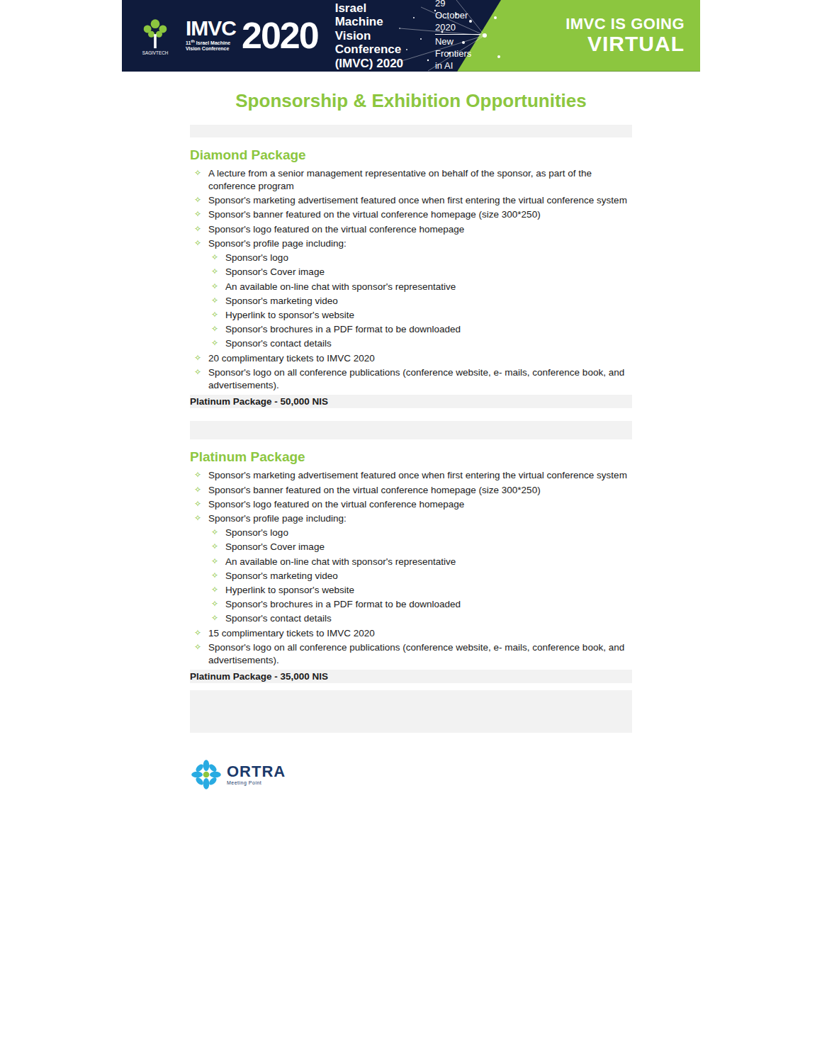SAGIVTECH
IMVC 11th Israel Machine
Vision Conference
2020
Israel Machine Vision
Conference (IMVC) 2020
29 October 2020
New Frontiers in AI
IMVC IS GOING
VIRTUAL
Sponsorship & Exhibition Opportunities
Diamond Package
A lecture from a senior management representative on behalf of the sponsor, as part of the conference program
Sponsor's marketing advertisement featured once when first entering the virtual conference system
Sponsor's banner featured on the virtual conference homepage (size 300*250)
Sponsor's logo featured on the virtual conference homepage
Sponsor's profile page including:
Sponsor's logo
Sponsor's Cover image
An available on-line chat with sponsor's representative
Sponsor's marketing video
Hyperlink to sponsor's website
Sponsor's brochures in a PDF format to be downloaded
Sponsor's contact details
20 complimentary tickets to IMVC 2020
Sponsor's logo on all conference publications (conference website, e- mails, conference book, and advertisements).
Platinum Package - 50,000 NIS
Platinum Package
Sponsor's marketing advertisement featured once when first entering the virtual conference system
Sponsor's banner featured on the virtual conference homepage (size 300*250)
Sponsor's logo featured on the virtual conference homepage
Sponsor's profile page including:
Sponsor's logo
Sponsor's Cover image
An available on-line chat with sponsor's representative
Sponsor's marketing video
Hyperlink to sponsor's website
Sponsor's brochures in a PDF format to be downloaded
Sponsor's contact details
15 complimentary tickets to IMVC 2020
Sponsor's logo on all conference publications (conference website, e- mails, conference book, and advertisements).
Platinum Package - 35,000 NIS
ORTRAMeeting Point